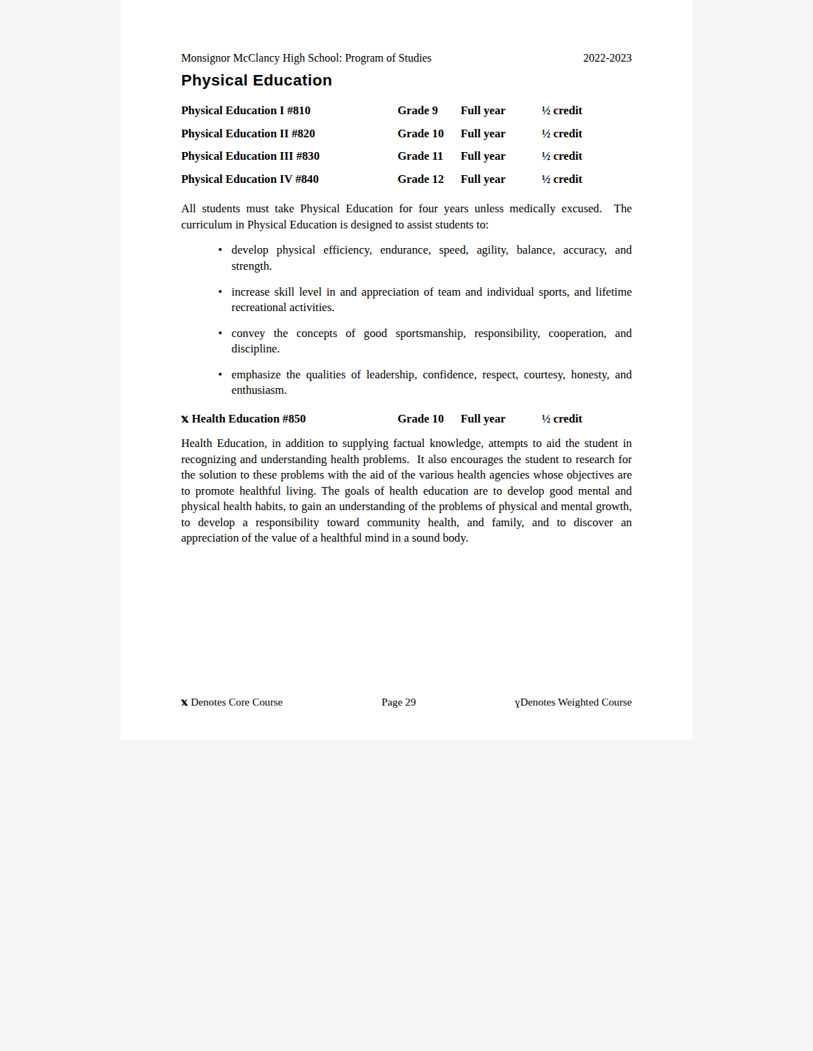Monsignor McClancy High School: Program of Studies 2022-2023
Physical Education
| Physical Education I #810 | Grade 9 | Full year | ½ credit |
| Physical Education II #820 | Grade 10 | Full year | ½ credit |
| Physical Education III #830 | Grade 11 | Full year | ½ credit |
| Physical Education IV #840 | Grade 12 | Full year | ½ credit |
All students must take Physical Education for four years unless medically excused. The curriculum in Physical Education is designed to assist students to:
develop physical efficiency, endurance, speed, agility, balance, accuracy, and strength.
increase skill level in and appreciation of team and individual sports, and lifetime recreational activities.
convey the concepts of good sportsmanship, responsibility, cooperation, and discipline.
emphasize the qualities of leadership, confidence, respect, courtesy, honesty, and enthusiasm.
𝕩 Health Education #850 Grade 10 Full year ½ credit
Health Education, in addition to supplying factual knowledge, attempts to aid the student in recognizing and understanding health problems. It also encourages the student to research for the solution to these problems with the aid of the various health agencies whose objectives are to promote healthful living. The goals of health education are to develop good mental and physical health habits, to gain an understanding of the problems of physical and mental growth, to develop a responsibility toward community health, and family, and to discover an appreciation of the value of a healthful mind in a sound body.
𝕩 Denotes Core Course Page 29 ɣDenotes Weighted Course